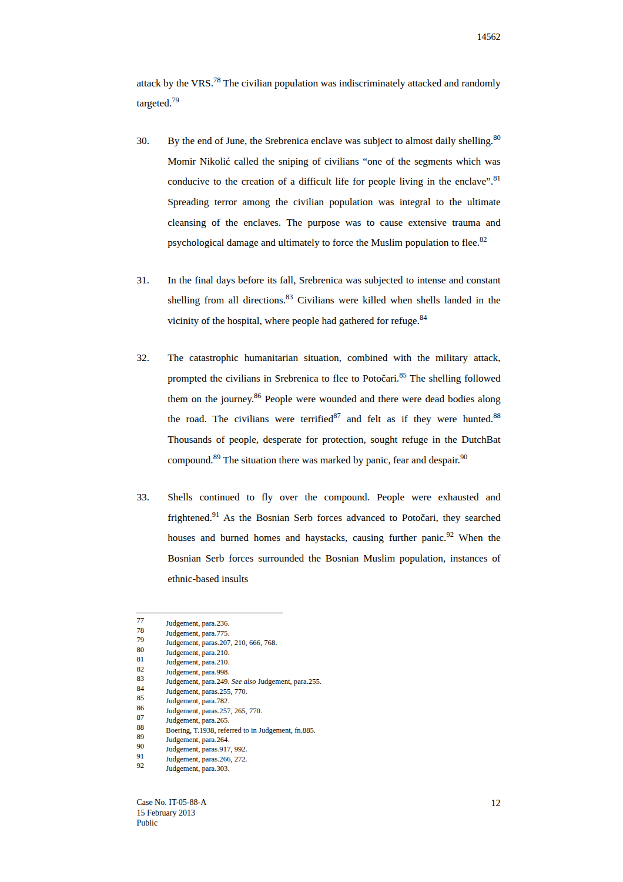14562
attack by the VRS.78 The civilian population was indiscriminately attacked and randomly targeted.79
30. By the end of June, the Srebrenica enclave was subject to almost daily shelling.80 Momir Nikolić called the sniping of civilians “one of the segments which was conducive to the creation of a difficult life for people living in the enclave”.81 Spreading terror among the civilian population was integral to the ultimate cleansing of the enclaves. The purpose was to cause extensive trauma and psychological damage and ultimately to force the Muslim population to flee.82
31. In the final days before its fall, Srebrenica was subjected to intense and constant shelling from all directions.83 Civilians were killed when shells landed in the vicinity of the hospital, where people had gathered for refuge.84
32. The catastrophic humanitarian situation, combined with the military attack, prompted the civilians in Srebrenica to flee to Potočari.85 The shelling followed them on the journey.86 People were wounded and there were dead bodies along the road. The civilians were terrified87 and felt as if they were hunted.88 Thousands of people, desperate for protection, sought refuge in the DutchBat compound.89 The situation there was marked by panic, fear and despair.90
33. Shells continued to fly over the compound. People were exhausted and frightened.91 As the Bosnian Serb forces advanced to Potočari, they searched houses and burned homes and haystacks, causing further panic.92 When the Bosnian Serb forces surrounded the Bosnian Muslim population, instances of ethnic-based insults
| 77 | Judgement, para.236. |
| 78 | Judgement, para.775. |
| 79 | Judgement, paras.207, 210, 666, 768. |
| 80 | Judgement, para.210. |
| 81 | Judgement, para.210. |
| 82 | Judgement, para.998. |
| 83 | Judgement, para.249. See also Judgement, para.255. |
| 84 | Judgement, paras.255, 770. |
| 85 | Judgement, para.782. |
| 86 | Judgement, paras.257, 265, 770. |
| 87 | Judgement, para.265. |
| 88 | Boering, T.1938, referred to in Judgement, fn.885. |
| 89 | Judgement, para.264. |
| 90 | Judgement, paras.917, 992. |
| 91 | Judgement, paras.266, 272. |
| 92 | Judgement, para.303. |
Case No. IT-05-88-A
15 February 2013
Public 12